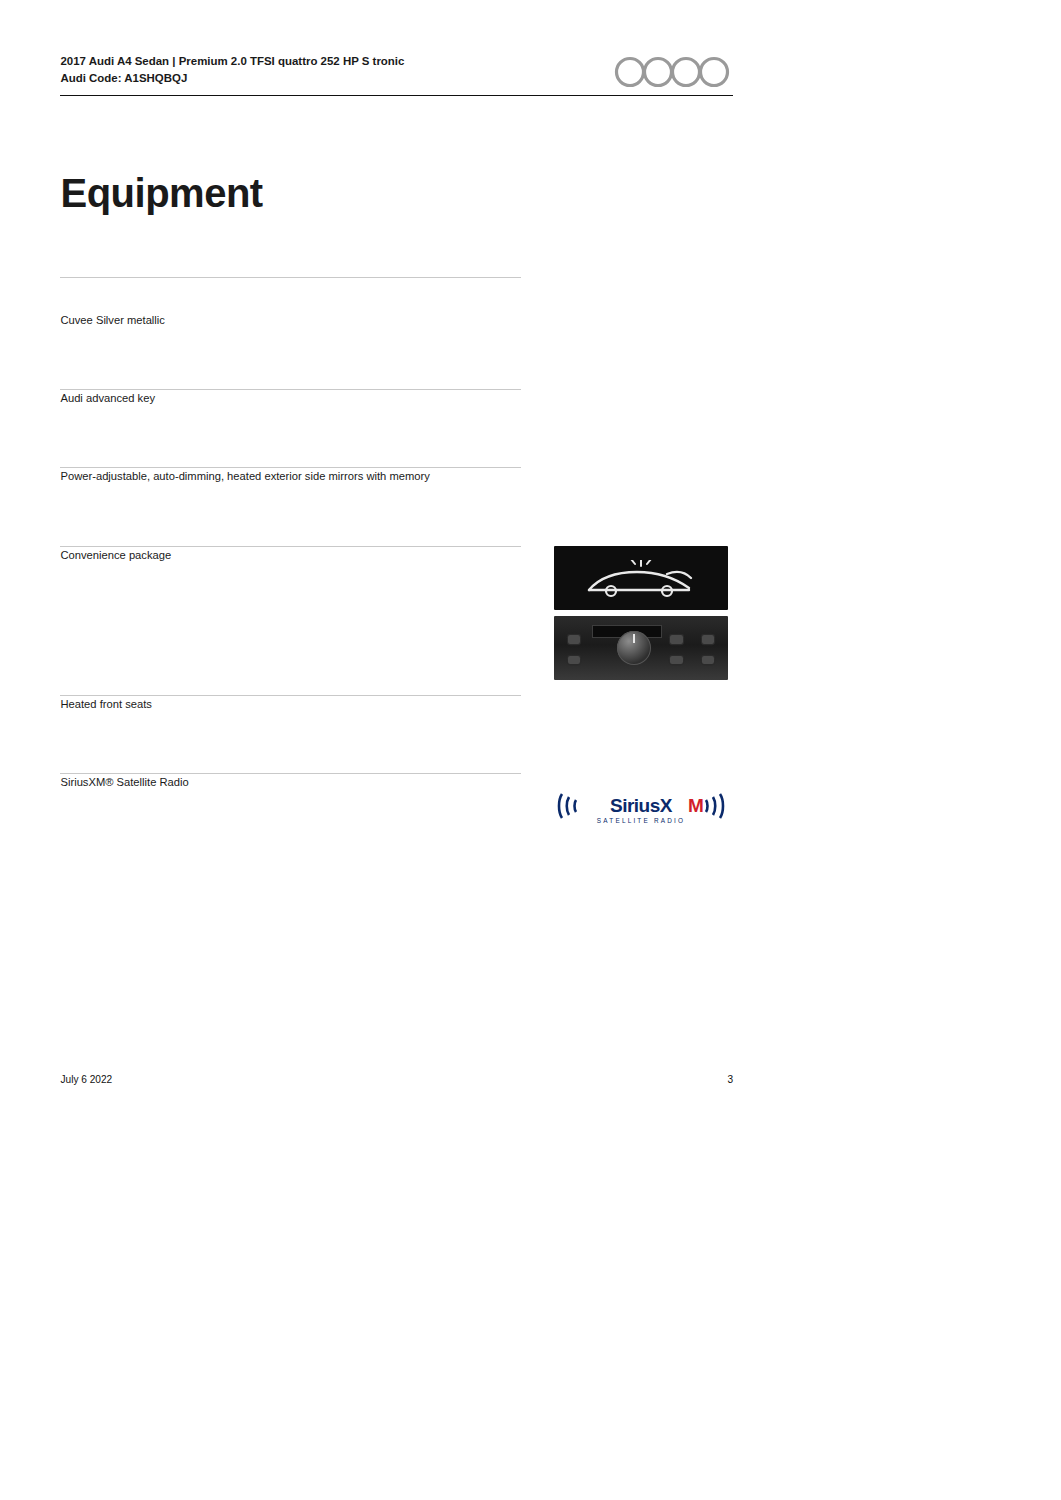2017 Audi A4 Sedan | Premium 2.0 TFSI quattro 252 HP S tronic
Audi Code: A1SHQBQJ
Equipment
| Cuvee Silver metallic | | |
| Audi advanced key | | |
| Power-adjustable, auto-dimming, heated exterior side mirrors with memory | | |
| Convenience package | | |
| Heated front seats | | |
| SiriusXM® Satellite Radio | | SiriusX M SATELLITE RADIO |
July 6 2022 3